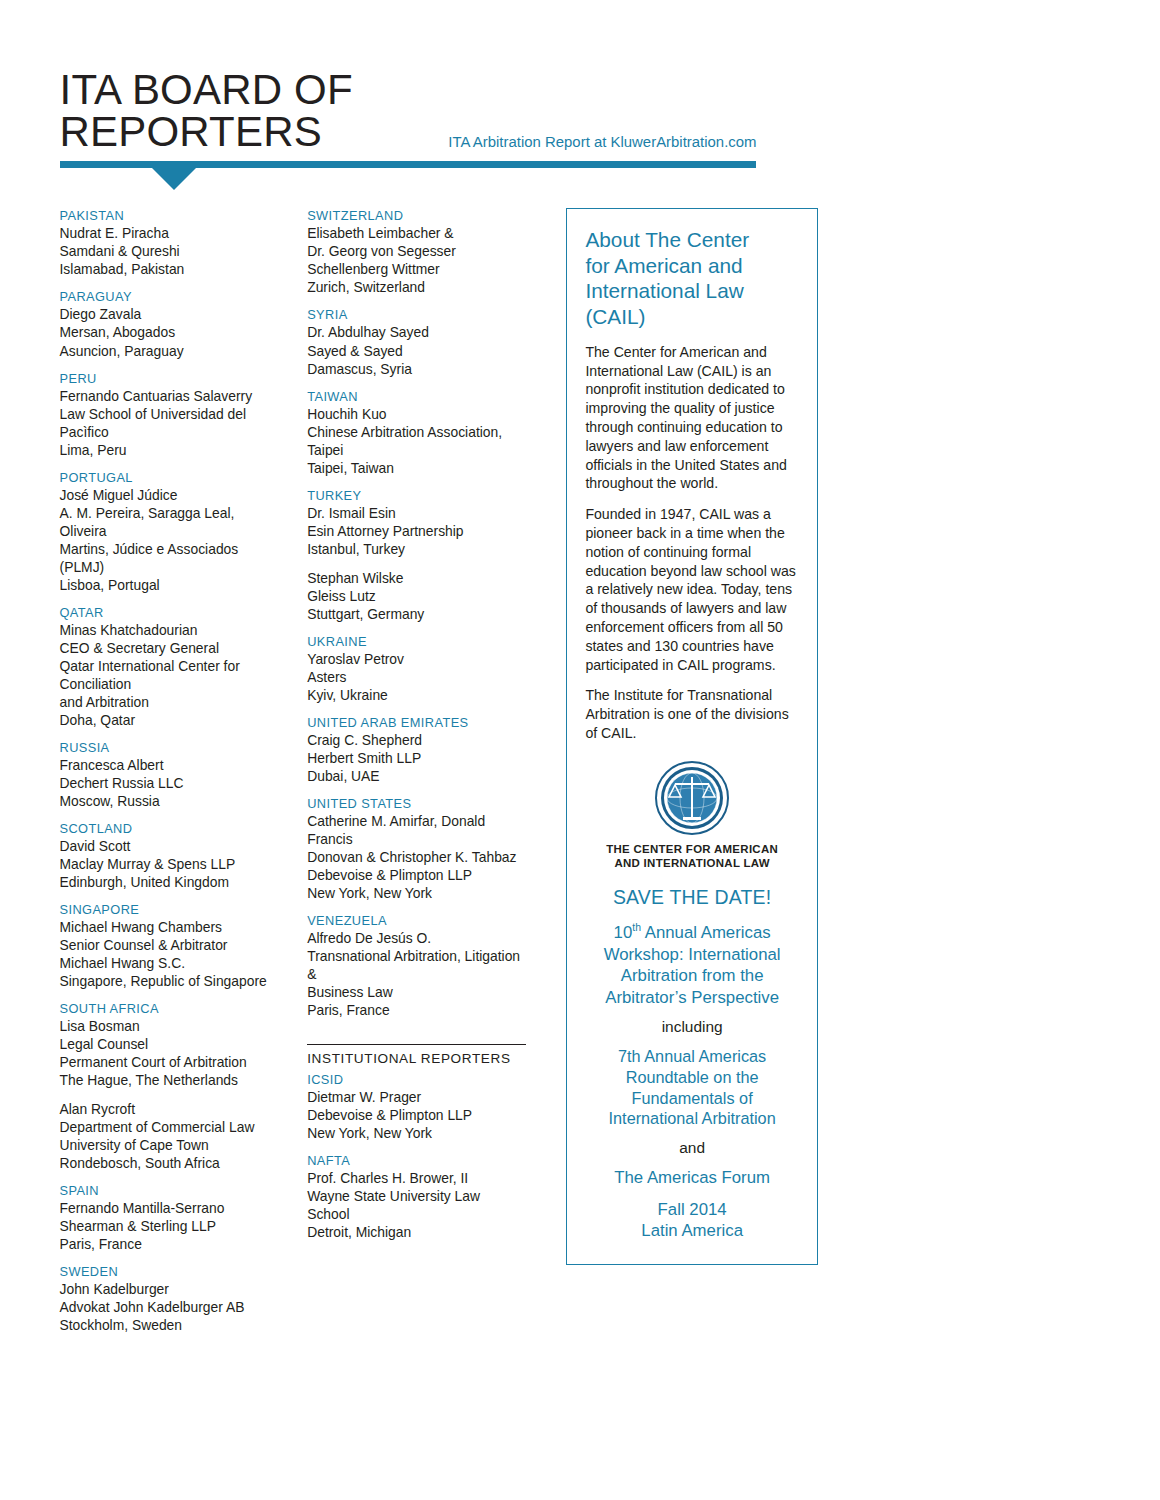ITA BOARD OF REPORTERS
ITA Arbitration Report at KluwerArbitration.com
PAKISTAN
Nudrat E. Piracha
Samdani & Qureshi
Islamabad, Pakistan
PARAGUAY
Diego Zavala
Mersan, Abogados
Asuncion, Paraguay
PERU
Fernando Cantuarias Salaverry
Law School of Universidad del Pacìfico
Lima, Peru
PORTUGAL
José Miguel Júdice
A. M. Pereira, Saragga Leal, Oliveira
Martins, Júdice e Associados (PLMJ)
Lisboa, Portugal
QATAR
Minas Khatchadourian
CEO & Secretary General
Qatar International Center for Conciliation
and Arbitration
Doha, Qatar
RUSSIA
Francesca Albert
Dechert Russia LLC
Moscow, Russia
SCOTLAND
David Scott
Maclay Murray & Spens LLP
Edinburgh, United Kingdom
SINGAPORE
Michael Hwang Chambers
Senior Counsel & Arbitrator
Michael Hwang S.C.
Singapore, Republic of Singapore
SOUTH AFRICA
Lisa Bosman
Legal Counsel
Permanent Court of Arbitration
The Hague, The Netherlands
Alan Rycroft
Department of Commercial Law
University of Cape Town
Rondebosch, South Africa
SPAIN
Fernando Mantilla-Serrano
Shearman & Sterling LLP
Paris, France
SWEDEN
John Kadelburger
Advokat John Kadelburger AB
Stockholm, Sweden
SWITZERLAND
Elisabeth Leimbacher &
Dr. Georg von Segesser
Schellenberg Wittmer
Zurich, Switzerland
SYRIA
Dr. Abdulhay Sayed
Sayed & Sayed
Damascus, Syria
TAIWAN
Houchih Kuo
Chinese Arbitration Association, Taipei
Taipei, Taiwan
TURKEY
Dr. Ismail Esin
Esin Attorney Partnership
Istanbul, Turkey
Stephan Wilske
Gleiss Lutz
Stuttgart, Germany
UKRAINE
Yaroslav Petrov
Asters
Kyiv, Ukraine
UNITED ARAB EMIRATES
Craig C. Shepherd
Herbert Smith LLP
Dubai, UAE
UNITED STATES
Catherine M. Amirfar, Donald Francis
Donovan & Christopher K. Tahbaz
Debevoise & Plimpton LLP
New York, New York
VENEZUELA
Alfredo De Jesús O.
Transnational Arbitration, Litigation &
Business Law
Paris, France
INSTITUTIONAL REPORTERS
ICSID
Dietmar W. Prager
Debevoise & Plimpton LLP
New York, New York
NAFTA
Prof. Charles H. Brower, II
Wayne State University Law School
Detroit, Michigan
About The Center
for American and
International Law (CAIL)
The Center for American and International Law (CAIL) is an nonprofit institution dedicated to improving the quality of justice through continuing education to lawyers and law enforcement officials in the United States and throughout the world.
Founded in 1947, CAIL was a pioneer back in a time when the notion of continuing formal education beyond law school was a relatively new idea. Today, tens of thousands of lawyers and law enforcement officers from all 50 states and 130 countries have participated in CAIL programs.
The Institute for Transnational Arbitration is one of the divisions of CAIL.
The Center for American
and International Law
SAVE THE DATE!
10th Annual Americas Workshop: International Arbitration from the Arbitrator’s Perspective
including
7th Annual Americas Roundtable on the Fundamentals of International Arbitration
and
The Americas Forum
Fall 2014
Latin America